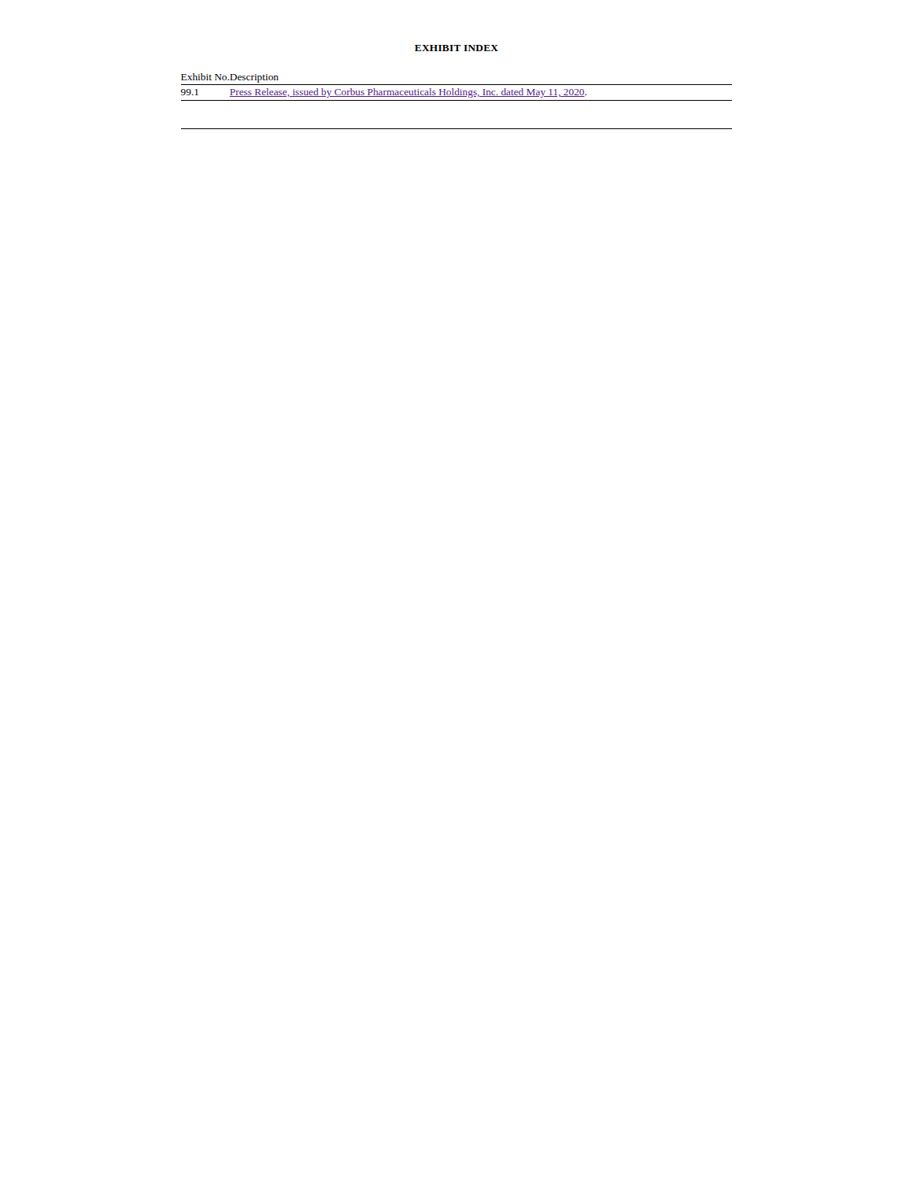EXHIBIT INDEX
| Exhibit No. | Description |
| --- | --- |
| 99.1 | Press Release, issued by Corbus Pharmaceuticals Holdings, Inc. dated May 11, 2020 . |